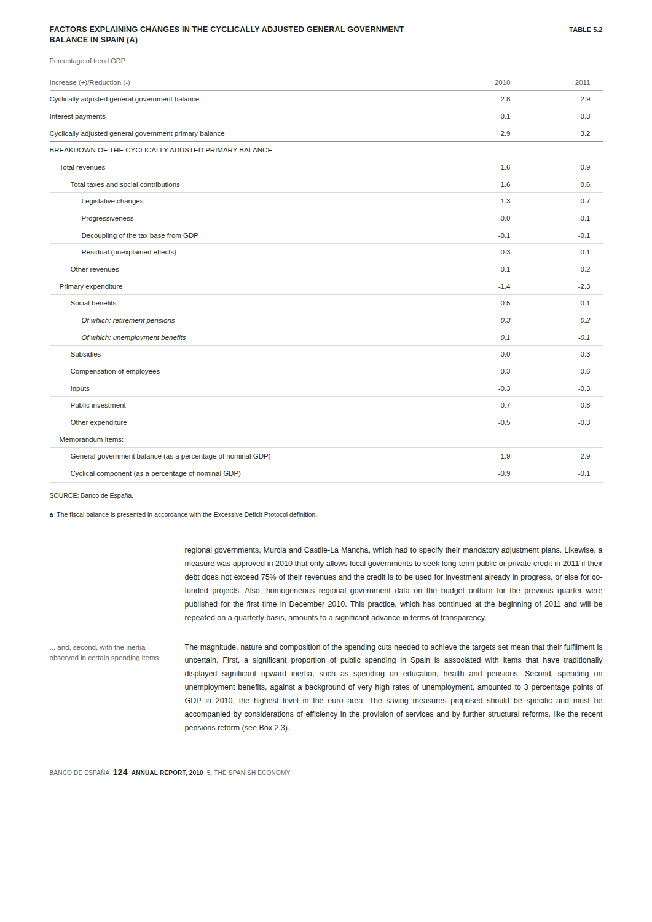Factors explaining changes in the cyclically adjusted general government balance in Spain (a)
Table 5.2
Percentage of trend GDP
| Increase (+)/Reduction (-) | 2010 | 2011 |
| --- | --- | --- |
| Cyclically adjusted general government balance | 2.8 | 2.9 |
| Interest payments | 0.1 | 0.3 |
| Cyclically adjusted general government primary balance | 2.9 | 3.2 |
| BREAKDOWN OF THE CYCLICALLY ADUSTED PRIMARY BALANCE | | |
| Total revenues | 1.6 | 0.9 |
| Total taxes and social contributions | 1.6 | 0.6 |
| Legislative changes | 1.3 | 0.7 |
| Progressiveness | 0.0 | 0.1 |
| Decoupling of the tax base from GDP | -0.1 | -0.1 |
| Residual (unexplained effects) | 0.3 | -0.1 |
| Other revenues | -0.1 | 0.2 |
| Primary expenditure | -1.4 | -2.3 |
| Social benefits | 0.5 | -0.1 |
| Of which: retirement pensions | 0.3 | 0.2 |
| Of which: unemployment benefits | 0.1 | -0.1 |
| Subsidies | 0.0 | -0.3 |
| Compensation of employees | -0.3 | -0.6 |
| Inputs | -0.3 | -0.3 |
| Public investment | -0.7 | -0.8 |
| Other expenditure | -0.5 | -0.3 |
| Memorandum items: | | |
| General government balance (as a percentage of nominal GDP) | 1.9 | 2.9 |
| Cyclical component (as a percentage of nominal GDP) | -0.9 | -0.1 |
SOURCE: Banco de España.
a The fiscal balance is presented in accordance with the Excessive Deficit Protocol definition.
regional governments, Murcia and Castile-La Mancha, which had to specify their mandatory adjustment plans. Likewise, a measure was approved in 2010 that only allows local governments to seek long-term public or private credit in 2011 if their debt does not exceed 75% of their revenues and the credit is to be used for investment already in progress, or else for co-funded projects. Also, homogeneous regional government data on the budget outturn for the previous quarter were published for the first time in December 2010. This practice, which has continued at the beginning of 2011 and will be repeated on a quarterly basis, amounts to a significant advance in terms of transparency.
... and, second, with the inertia observed in certain spending items
The magnitude, nature and composition of the spending cuts needed to achieve the targets set mean that their fulfilment is uncertain. First, a significant proportion of public spending in Spain is associated with items that have traditionally displayed significant upward inertia, such as spending on education, health and pensions. Second, spending on unemployment benefits, against a background of very high rates of unemployment, amounted to 3 percentage points of GDP in 2010, the highest level in the euro area. The saving measures proposed should be specific and must be accompanied by considerations of efficiency in the provision of services and by further structural reforms, like the recent pensions reform (see Box 2.3).
BANCO DE ESPAÑA 124 ANNUAL REPORT, 2010 5. THE SPANISH ECONOMY